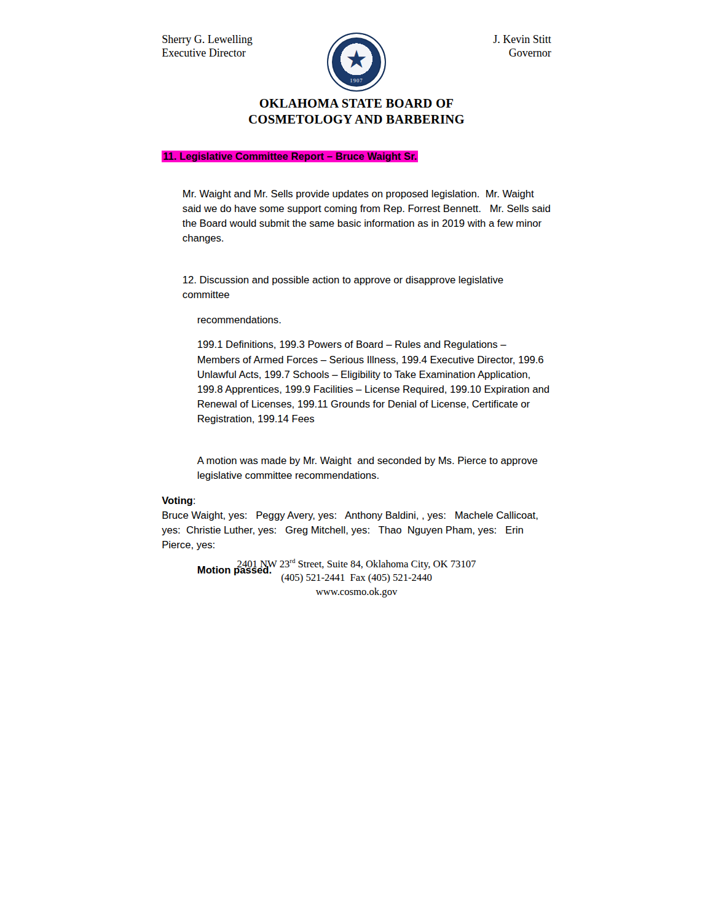Sherry G. Lewelling
Executive Director
J. Kevin Stitt
Governor
G R E A T S E A L
1907
Oklahoma State Board of
Cosmetology and Barbering
11. Legislative Committee Report – Bruce Waight Sr.
Mr. Waight and Mr. Sells provide updates on proposed legislation. Mr. Waight said we do have some support coming from Rep. Forrest Bennett. Mr. Sells said the Board would submit the same basic information as in 2019 with a few minor changes.
12. Discussion and possible action to approve or disapprove legislative committee
recommendations.
199.1 Definitions, 199.3 Powers of Board – Rules and Regulations – Members of Armed Forces – Serious Illness, 199.4 Executive Director, 199.6 Unlawful Acts, 199.7 Schools – Eligibility to Take Examination Application, 199.8 Apprentices, 199.9 Facilities – License Required, 199.10 Expiration and Renewal of Licenses, 199.11 Grounds for Denial of License, Certificate or Registration, 199.14 Fees
A motion was made by Mr. Waight and seconded by Ms. Pierce to approve legislative committee recommendations.
Voting:
Bruce Waight, yes: Peggy Avery, yes: Anthony Baldini, , yes: Machele Callicoat, yes: Christie Luther, yes: Greg Mitchell, yes: Thao Nguyen Pham, yes: Erin Pierce, yes:
Motion passed.
2401 NW 23rd Street, Suite 84, Oklahoma City, OK 73107
(405) 521-2441 Fax (405) 521-2440
www.cosmo.ok.gov